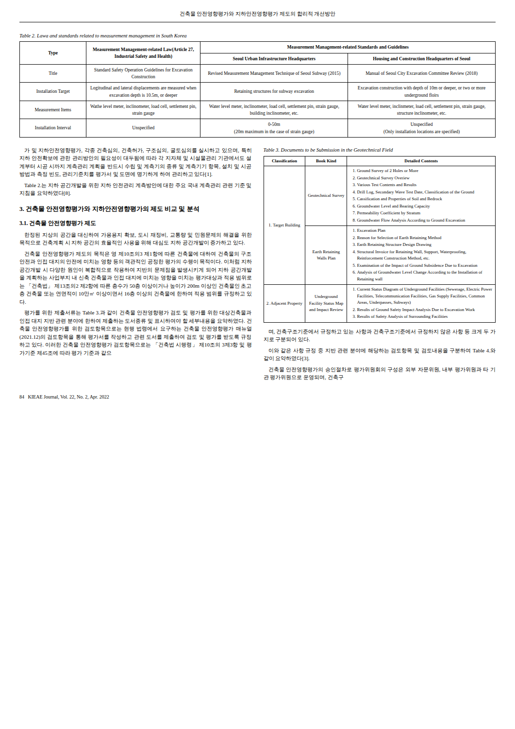건축물 안전영향평가와 지하안전영향평가 제도의 합리적 개선방안
Table 2. Lawa and standards related to measurement management in South Korea
| Type | Measurement Management-related Law(Article 27, Industrial Safety and Health) | Measurement Management-related Standards and Guidelines |
| --- | --- | --- |
| Seoul Urban Infrastructure Headquarters | Housing and Construction Headquarters of Seoul |
| Title | Standard Safety Operation Guidelines for Excavation Construction | Revised Measurement Management Technique of Seoul Subway (2015) | Manual of Seoul City Excavation Committee Review (2018) |
| Installation Target | Logitudinal and lateral displacements are measured when excavation depth is 10.5m, or deeper | Retaining structures for subway excavation | Excavation construction with depth of 10m or deeper, or two or more underground floirs |
| Measurement Items | Wathe level meter, inclinometer, load cell, settlement pin, strain gauge | Water level meter, inclinometer, load cell, settlement pin, strain gauge, building inclinometer, etc. | Water level meter, inclinmeter, load cell, settlement pin, strain gauge, structure inclinometer, etc. |
| Installation Interval | Unspecified | 0-50m (20m maximum in the case of strain gauge) | Unspecified (Only installation locations are specified) |
가 및 지하안전영향평가, 각종 건축심의, 건축허가, 구조심의, 굴토심의를 실시하고 있으며, 특히 지하 안전확보에 관한 관리방안의 필요성이 대두됨에 따라 각 지자체 및 시설물관리 기관에서도 설계부터 시공 시까지 계측관리 계획을 반드시 수립 및 계측기의 종류 및 계측기기 항목, 설치 및 시공방법과 측정 빈도, 관리기준치를 평가서 및 도면에 명기하게 하여 관리하고 있다[1].
Table 2.는 지하 공간개발을 위한 지하 안전관리 계측방안에 대한 주요 국내 계측관리 관련 기준 및 지침을 요약하였다[8].
3. 건축물 안전영향평가와 지하안전영향평가의 제도 비교 및 분석
3.1. 건축물 안전영향평가 제도
한정된 지상의 공간을 대신하여 가용용지 확보, 도시 재정비, 교통량 및 민원문제의 해결을 위한 목적으로 건축계획 시 지하 공간의 효율적인 사용을 위해 대심도 지하 공간개발이 증가하고 있다.
건축물 안전영향평가 제도의 목적은 영 제10조의3 제1항에 따른 건축물에 대하여 건축물의 구조 안전과 인접 대지의 안전에 미치는 영향 등의 객관적인 공정한 평가의 수행이 목적이다. 이처럼 지하 공간개발 시 다양한 원인이 복합적으로 작용하여 지반의 문제점을 발생시키게 되어 지하 공간개발을 계획하는 사업부지 내 신축 건축물과 인접 대지에 미치는 영향을 미치는 평가대상과 적용 범위로는 「건축법」 제13조의2 제2항에 따른 층수가 50층 이상이거나 높이가 200m 이상인 건축물인 초고층 건축물 또는 연면적이 10만㎡ 이상이면서 16층 이상의 건축물에 한하여 적용 범위를 규정하고 있다.
평가를 위한 제출서류는 Table 3.과 같이 건축물 안전영향평가 검토 및 평가를 위한 대상건축물과 인접 대지 지반 관련 분야에 한하여 제출하는 도서종류 및 표시하여야 할 세부내용을 요약하였다. 건축물 안전영향평가를 위한 검토항목으로는 현행 법령에서 요구하는 건축물 안전영향평가 매뉴얼(2021.12)의 검토항목을 통해 평가서를 작성하고 관련 도서를 제출하여 검토 및 평가를 받도록 규정하고 있다. 이러한 건축물 안전영향평가 검토항목으로는 「건축법 시행령」 제10조의 3제3항 및 평가기준 제45조에 따라 평가 기준과 같으
Table 3. Documents to be Submission in the Geotechnical Field
| Classification | Book Kind | Detailed Contents |
| --- | --- | --- |
| 1. Target Building | Geotechnical Survey | Ground Survey of 2 Holes or More Geotechnical Survey Overiew Various Test Contents and Results Drill Log, Secondary Wave Test Date, Classification of the Ground Cassification and Properties of Soil and Bedrock Groundwater Level and Bearing Capacity Permeability Coefficient by Stratum Groundwater Flow Analysis According to Ground Excavation |
| Earth Retaining Walls Plan | Excavation Plan Reason for Selection of Earth Retaining Method Earth Retaining Structure Design Drawing Structural Invoice for Retaining Wall, Support, Waterproofing, Reinforcement Construction Method, etc. Examination of the Impact of Ground Subsidence Due to Excavation Analysis of Groundwater Level Change According to the Installation of Retaining wall |
| 2. Adjacent Property | Underground Facility Status Map and Impact Review | Current Status Diagram of Underground Facilities (Sewerage, Electric Power Facilities, Telecommunication Facilities, Gas Supply Facilities, Common Areas, Underpasses, Subways) Results of Ground Safety Impact Analysis Due to Excavation Work Results of Safety Analysis of Surrounding Facilities |
며, 건축구조기준에서 규정하고 있는 사항과 건축구조기준에서 규정하지 않은 사항 등 크게 두 가지로 구분되어 있다.
이와 같은 사항 규정 중 지반 관련 분야에 해당하는 검토항목 및 검토내용을 구분하여 Table 4.와 같이 요약하였다[3].
건축물 안전영향평가의 승인절차로 평가위원회의 구성은 외부 자문위원, 내부 평가위원과 타 기관 평가위원으로 운영되며, 건축구
84 KIEAE Journal, Vol. 22, No. 2, Apr. 2022